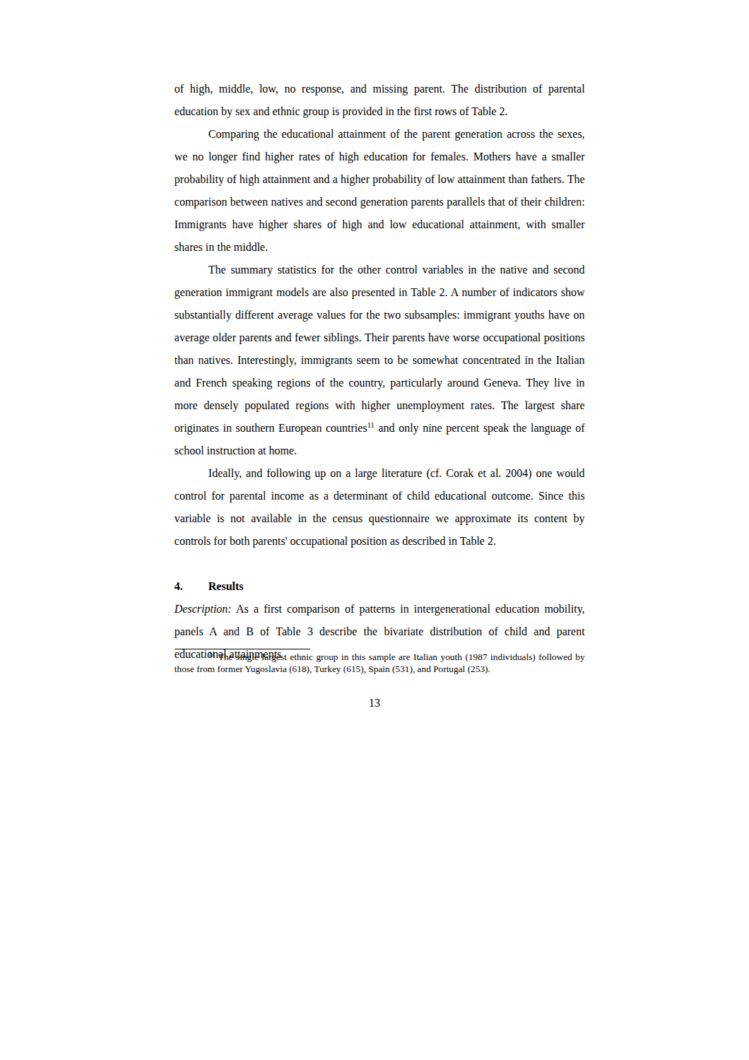of high, middle, low, no response, and missing parent. The distribution of parental education by sex and ethnic group is provided in the first rows of Table 2.
Comparing the educational attainment of the parent generation across the sexes, we no longer find higher rates of high education for females. Mothers have a smaller probability of high attainment and a higher probability of low attainment than fathers. The comparison between natives and second generation parents parallels that of their children: Immigrants have higher shares of high and low educational attainment, with smaller shares in the middle.
The summary statistics for the other control variables in the native and second generation immigrant models are also presented in Table 2. A number of indicators show substantially different average values for the two subsamples: immigrant youths have on average older parents and fewer siblings. Their parents have worse occupational positions than natives. Interestingly, immigrants seem to be somewhat concentrated in the Italian and French speaking regions of the country, particularly around Geneva. They live in more densely populated regions with higher unemployment rates. The largest share originates in southern European countries11 and only nine percent speak the language of school instruction at home.
Ideally, and following up on a large literature (cf. Corak et al. 2004) one would control for parental income as a determinant of child educational outcome. Since this variable is not available in the census questionnaire we approximate its content by controls for both parents' occupational position as described in Table 2.
4. Results
Description: As a first comparison of patterns in intergenerational education mobility, panels A and B of Table 3 describe the bivariate distribution of child and parent educational attainments
11 The single largest ethnic group in this sample are Italian youth (1987 individuals) followed by those from former Yugoslavia (618), Turkey (615), Spain (531), and Portugal (253).
13